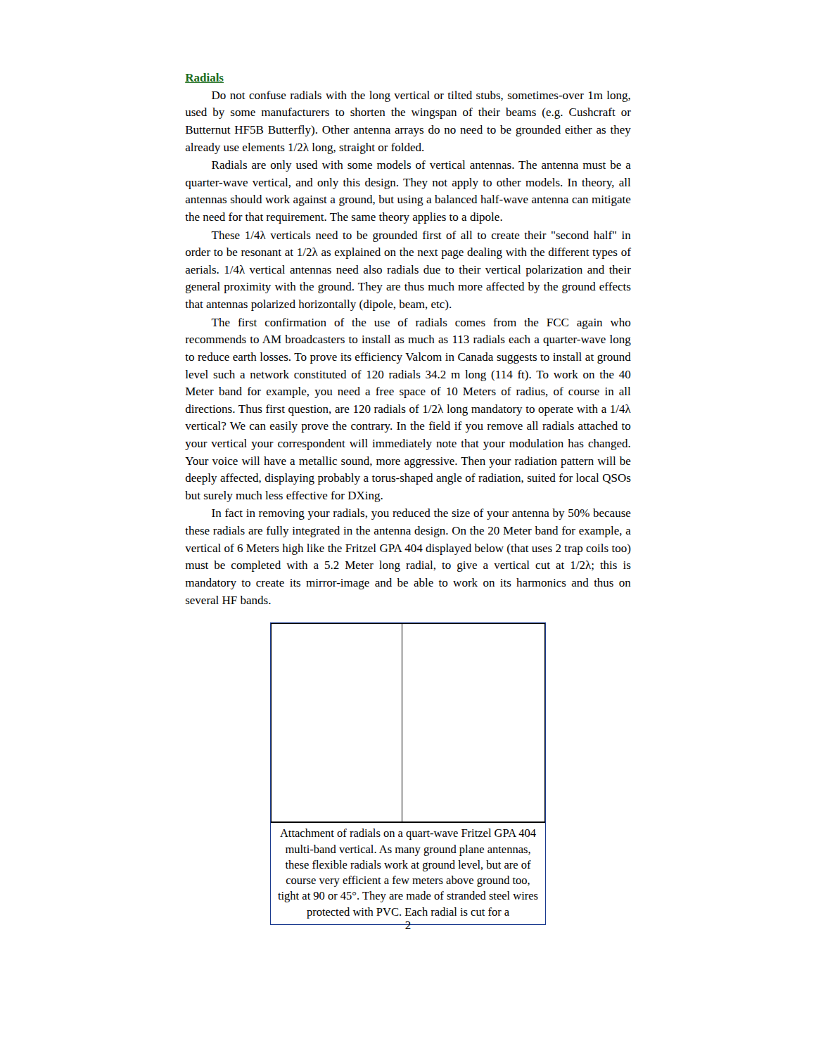Radials
Do not confuse radials with the long vertical or tilted stubs, sometimes-over 1m long, used by some manufacturers to shorten the wingspan of their beams (e.g. Cushcraft or Butternut HF5B Butterfly). Other antenna arrays do no need to be grounded either as they already use elements 1/2λ long, straight or folded.
Radials are only used with some models of vertical antennas. The antenna must be a quarter-wave vertical, and only this design. They not apply to other models. In theory, all antennas should work against a ground, but using a balanced half-wave antenna can mitigate the need for that requirement. The same theory applies to a dipole.
These 1/4λ verticals need to be grounded first of all to create their "second half" in order to be resonant at 1/2λ as explained on the next page dealing with the different types of aerials. 1/4λ vertical antennas need also radials due to their vertical polarization and their general proximity with the ground. They are thus much more affected by the ground effects that antennas polarized horizontally (dipole, beam, etc).
The first confirmation of the use of radials comes from the FCC again who recommends to AM broadcasters to install as much as 113 radials each a quarter-wave long to reduce earth losses. To prove its efficiency Valcom in Canada suggests to install at ground level such a network constituted of 120 radials 34.2 m long (114 ft). To work on the 40 Meter band for example, you need a free space of 10 Meters of radius, of course in all directions. Thus first question, are 120 radials of 1/2λ long mandatory to operate with a 1/4λ vertical? We can easily prove the contrary. In the field if you remove all radials attached to your vertical your correspondent will immediately note that your modulation has changed. Your voice will have a metallic sound, more aggressive. Then your radiation pattern will be deeply affected, displaying probably a torus-shaped angle of radiation, suited for local QSOs but surely much less effective for DXing.
In fact in removing your radials, you reduced the size of your antenna by 50% because these radials are fully integrated in the antenna design. On the 20 Meter band for example, a vertical of 6 Meters high like the Fritzel GPA 404 displayed below (that uses 2 trap coils too) must be completed with a 5.2 Meter long radial, to give a vertical cut at 1/2λ; this is mandatory to create its mirror-image and be able to work on its harmonics and thus on several HF bands.
Attachment of radials on a quart-wave Fritzel GPA 404 multi-band vertical. As many ground plane antennas, these flexible radials work at ground level, but are of course very efficient a few meters above ground too, tight at 90 or 45°. They are made of stranded steel wires protected with PVC. Each radial is cut for a
2